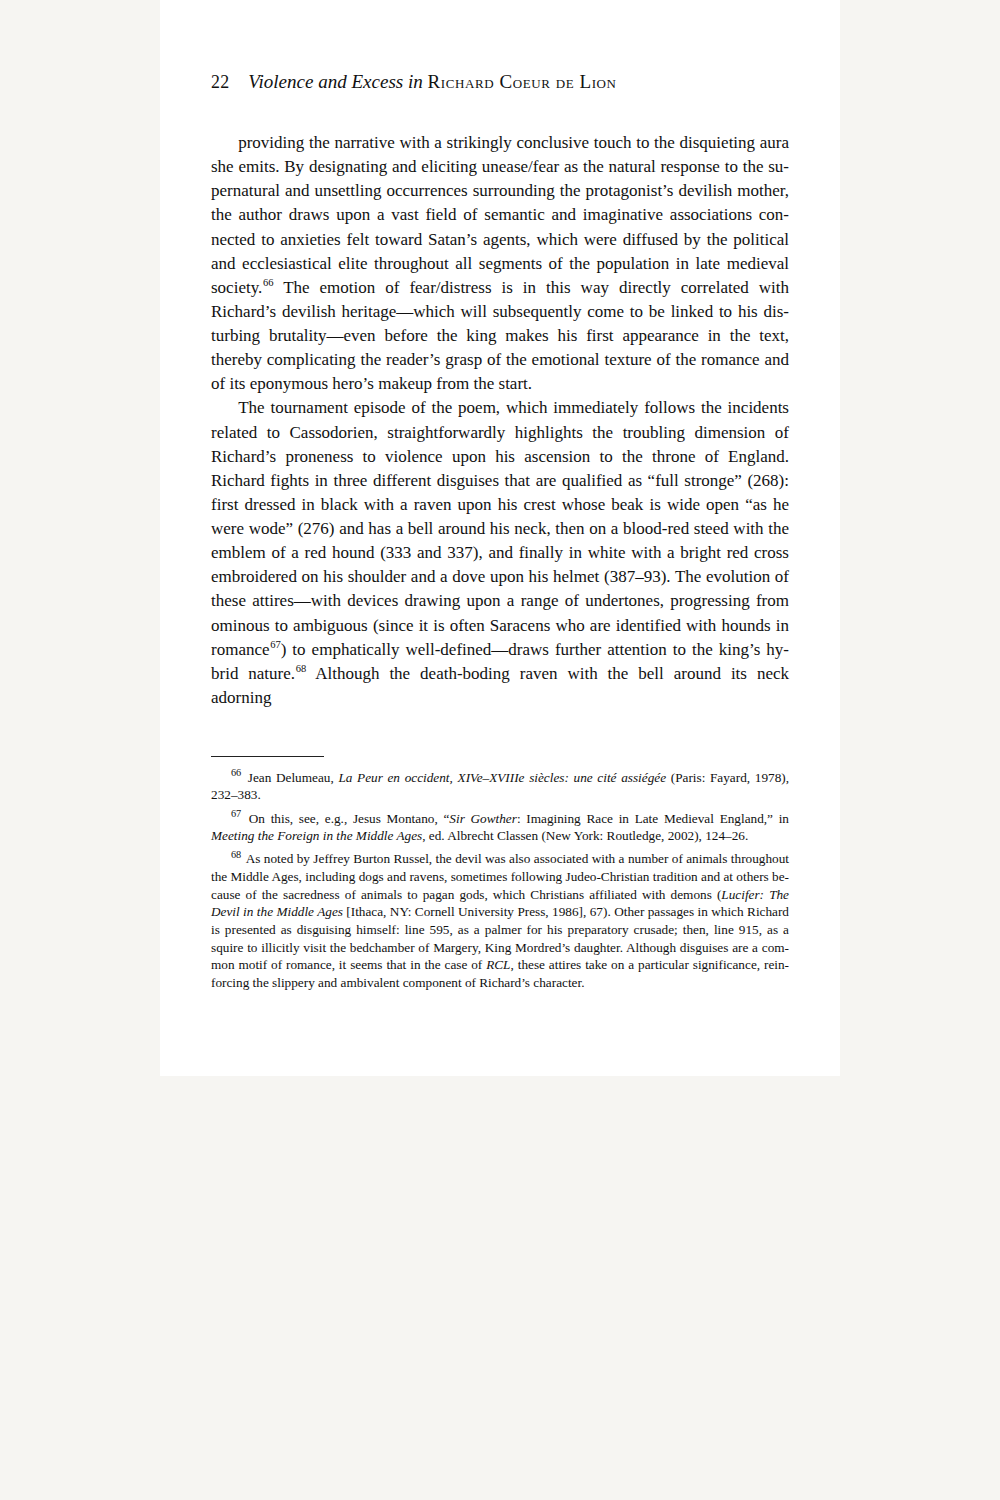22 Violence and Excess in Richard Coeur de Lion
providing the narrative with a strikingly conclusive touch to the disquieting aura she emits. By designating and eliciting unease/fear as the natural response to the supernatural and unsettling occurrences surrounding the protagonist’s devilish mother, the author draws upon a vast field of semantic and imaginative associations connected to anxieties felt toward Satan’s agents, which were diffused by the political and ecclesiastical elite throughout all segments of the population in late medieval society.66 The emotion of fear/distress is in this way directly correlated with Richard’s devilish heritage—which will subsequently come to be linked to his disturbing brutality—even before the king makes his first appearance in the text, thereby complicating the reader’s grasp of the emotional texture of the romance and of its eponymous hero’s makeup from the start.
The tournament episode of the poem, which immediately follows the incidents related to Cassodorien, straightforwardly highlights the troubling dimension of Richard’s proneness to violence upon his ascension to the throne of England. Richard fights in three different disguises that are qualified as “full stronge” (268): first dressed in black with a raven upon his crest whose beak is wide open “as he were wode” (276) and has a bell around his neck, then on a blood-red steed with the emblem of a red hound (333 and 337), and finally in white with a bright red cross embroidered on his shoulder and a dove upon his helmet (387–93). The evolution of these attires—with devices drawing upon a range of undertones, progressing from ominous to ambiguous (since it is often Saracens who are identified with hounds in romance67) to emphatically well-defined—draws further attention to the king’s hybrid nature.68 Although the death-boding raven with the bell around its neck adorning
66 Jean Delumeau, La Peur en occident, XIVe–XVIIIe siècles: une cité assiégée (Paris: Fayard, 1978), 232–383.
67 On this, see, e.g., Jesus Montano, “Sir Gowther: Imagining Race in Late Medieval England,” in Meeting the Foreign in the Middle Ages, ed. Albrecht Classen (New York: Routledge, 2002), 124–26.
68 As noted by Jeffrey Burton Russel, the devil was also associated with a number of animals throughout the Middle Ages, including dogs and ravens, sometimes following Judeo-Christian tradition and at others because of the sacredness of animals to pagan gods, which Christians affiliated with demons (Lucifer: The Devil in the Middle Ages [Ithaca, NY: Cornell University Press, 1986], 67). Other passages in which Richard is presented as disguising himself: line 595, as a palmer for his preparatory crusade; then, line 915, as a squire to illicitly visit the bedchamber of Margery, King Mordred’s daughter. Although disguises are a common motif of romance, it seems that in the case of RCL, these attires take on a particular significance, reinforcing the slippery and ambivalent component of Richard’s character.